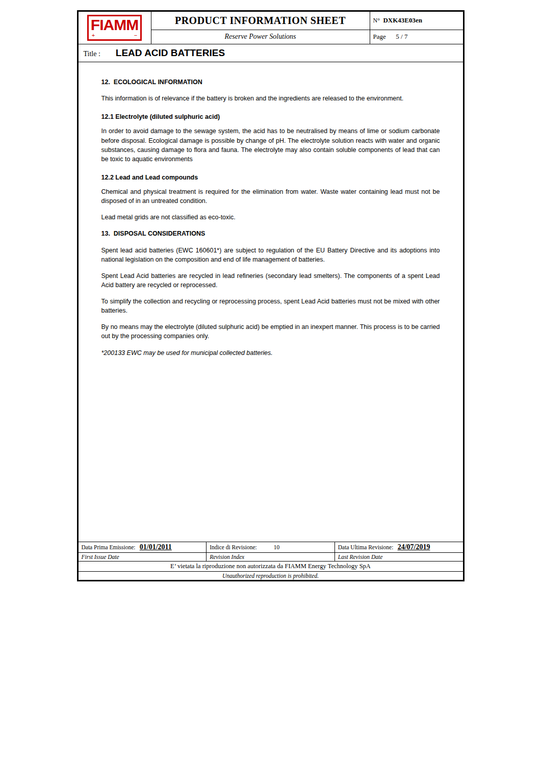| FIAMM + − | PRODUCT INFORMATION SHEET | N° DXK43E03en |
| Reserve Power Solutions | Page 5 / 7 |
| Title : LEAD ACID BATTERIES |
12. ECOLOGICAL INFORMATION
This information is of relevance if the battery is broken and the ingredients are released to the environment.
12.1 Electrolyte (diluted sulphuric acid)
In order to avoid damage to the sewage system, the acid has to be neutralised by means of lime or sodium carbonate before disposal. Ecological damage is possible by change of pH. The electrolyte solution reacts with water and organic substances, causing damage to flora and fauna. The electrolyte may also contain soluble components of lead that can be toxic to aquatic environments
12.2 Lead and Lead compounds
Chemical and physical treatment is required for the elimination from water. Waste water containing lead must not be disposed of in an untreated condition.
Lead metal grids are not classified as eco-toxic.
13. DISPOSAL CONSIDERATIONS
Spent lead acid batteries (EWC 160601*) are subject to regulation of the EU Battery Directive and its adoptions into national legislation on the composition and end of life management of batteries.
Spent Lead Acid batteries are recycled in lead refineries (secondary lead smelters). The components of a spent Lead Acid battery are recycled or reprocessed.
To simplify the collection and recycling or reprocessing process, spent Lead Acid batteries must not be mixed with other batteries.
By no means may the electrolyte (diluted sulphuric acid) be emptied in an inexpert manner. This process is to be carried out by the processing companies only.
*200133 EWC may be used for municipal collected batteries.
| Data Prima Emissione: 01/01/2011 | Indice di Revisione: 10 | Data Ultima Revisione: 24/07/2019 |
| First Issue Date | Revision Index | Last Revision Date |
| E’ vietata la riproduzione non autorizzata da FIAMM Energy Technology SpA |
| Unauthorized reproduction is prohibited. |